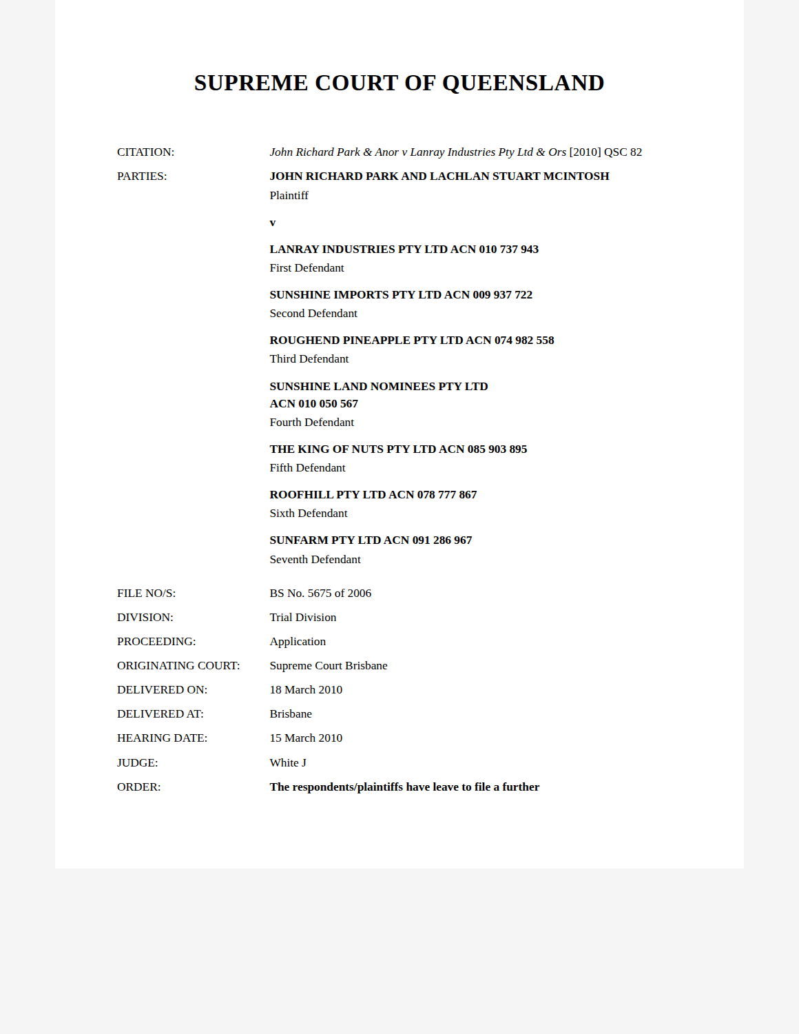SUPREME COURT OF QUEENSLAND
| Citation: | John Richard Park & Anor v Lanray Industries Pty Ltd & Ors [2010] QSC 82 |
| Parties: | JOHN RICHARD PARK AND LACHLAN STUART MCINTOSH Plaintiff v LANRAY INDUSTRIES PTY LTD ACN 010 737 943 First Defendant SUNSHINE IMPORTS PTY LTD ACN 009 937 722 Second Defendant ROUGHEND PINEAPPLE PTY LTD ACN 074 982 558 Third Defendant SUNSHINE LAND NOMINEES PTY LTD ACN 010 050 567 Fourth Defendant THE KING OF NUTS PTY LTD ACN 085 903 895 Fifth Defendant ROOFHILL PTY LTD ACN 078 777 867 Sixth Defendant SUNFARM PTY LTD ACN 091 286 967 Seventh Defendant |
| File No/s: | BS No. 5675 of 2006 |
| Division: | Trial Division |
| Proceeding: | Application |
| Originating Court: | Supreme Court Brisbane |
| Delivered on: | 18 March 2010 |
| Delivered at: | Brisbane |
| Hearing Date: | 15 March 2010 |
| Judge: | White J |
| Order: | The respondents/plaintiffs have leave to file a further |